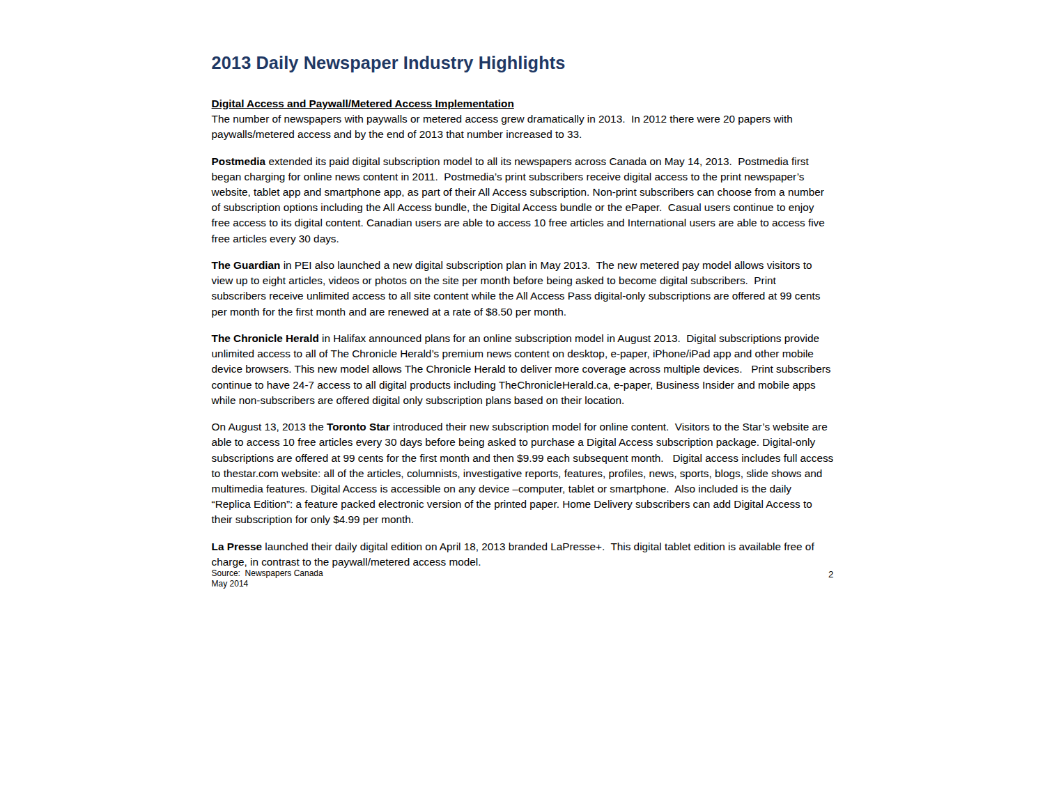2013 Daily Newspaper Industry Highlights
Digital Access and Paywall/Metered Access Implementation
The number of newspapers with paywalls or metered access grew dramatically in 2013. In 2012 there were 20 papers with paywalls/metered access and by the end of 2013 that number increased to 33.
Postmedia extended its paid digital subscription model to all its newspapers across Canada on May 14, 2013. Postmedia first began charging for online news content in 2011. Postmedia’s print subscribers receive digital access to the print newspaper’s website, tablet app and smartphone app, as part of their All Access subscription. Non-print subscribers can choose from a number of subscription options including the All Access bundle, the Digital Access bundle or the ePaper. Casual users continue to enjoy free access to its digital content. Canadian users are able to access 10 free articles and International users are able to access five free articles every 30 days.
The Guardian in PEI also launched a new digital subscription plan in May 2013. The new metered pay model allows visitors to view up to eight articles, videos or photos on the site per month before being asked to become digital subscribers. Print subscribers receive unlimited access to all site content while the All Access Pass digital-only subscriptions are offered at 99 cents per month for the first month and are renewed at a rate of $8.50 per month.
The Chronicle Herald in Halifax announced plans for an online subscription model in August 2013. Digital subscriptions provide unlimited access to all of The Chronicle Herald’s premium news content on desktop, e-paper, iPhone/iPad app and other mobile device browsers. This new model allows The Chronicle Herald to deliver more coverage across multiple devices. Print subscribers continue to have 24-7 access to all digital products including TheChronicleHerald.ca, e-paper, Business Insider and mobile apps while non-subscribers are offered digital only subscription plans based on their location.
On August 13, 2013 the Toronto Star introduced their new subscription model for online content. Visitors to the Star’s website are able to access 10 free articles every 30 days before being asked to purchase a Digital Access subscription package. Digital-only subscriptions are offered at 99 cents for the first month and then $9.99 each subsequent month. Digital access includes full access to thestar.com website: all of the articles, columnists, investigative reports, features, profiles, news, sports, blogs, slide shows and multimedia features. Digital Access is accessible on any device –computer, tablet or smartphone. Also included is the daily “Replica Edition”: a feature packed electronic version of the printed paper. Home Delivery subscribers can add Digital Access to their subscription for only $4.99 per month.
La Presse launched their daily digital edition on April 18, 2013 branded LaPresse+. This digital tablet edition is available free of charge, in contrast to the paywall/metered access model.
2
Source: Newspapers Canada
May 2014